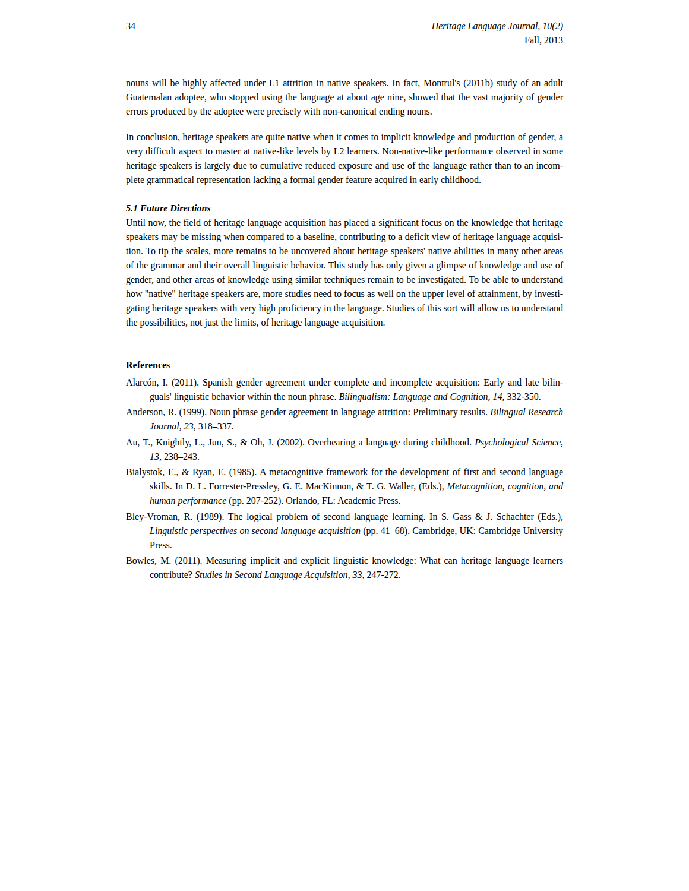34
Heritage Language Journal, 10(2)
Fall, 2013
nouns will be highly affected under L1 attrition in native speakers. In fact, Montrul's (2011b) study of an adult Guatemalan adoptee, who stopped using the language at about age nine, showed that the vast majority of gender errors produced by the adoptee were precisely with non-canonical ending nouns.
In conclusion, heritage speakers are quite native when it comes to implicit knowledge and production of gender, a very difficult aspect to master at native-like levels by L2 learners. Non-native-like performance observed in some heritage speakers is largely due to cumulative reduced exposure and use of the language rather than to an incomplete grammatical representation lacking a formal gender feature acquired in early childhood.
5.1 Future Directions
Until now, the field of heritage language acquisition has placed a significant focus on the knowledge that heritage speakers may be missing when compared to a baseline, contributing to a deficit view of heritage language acquisition. To tip the scales, more remains to be uncovered about heritage speakers' native abilities in many other areas of the grammar and their overall linguistic behavior. This study has only given a glimpse of knowledge and use of gender, and other areas of knowledge using similar techniques remain to be investigated. To be able to understand how "native" heritage speakers are, more studies need to focus as well on the upper level of attainment, by investigating heritage speakers with very high proficiency in the language. Studies of this sort will allow us to understand the possibilities, not just the limits, of heritage language acquisition.
References
Alarcón, I. (2011). Spanish gender agreement under complete and incomplete acquisition: Early and late bilinguals' linguistic behavior within the noun phrase. Bilingualism: Language and Cognition, 14, 332-350.
Anderson, R. (1999). Noun phrase gender agreement in language attrition: Preliminary results. Bilingual Research Journal, 23, 318–337.
Au, T., Knightly, L., Jun, S., & Oh, J. (2002). Overhearing a language during childhood. Psychological Science, 13, 238–243.
Bialystok, E., & Ryan, E. (1985). A metacognitive framework for the development of first and second language skills. In D. L. Forrester-Pressley, G. E. MacKinnon, & T. G. Waller, (Eds.), Metacognition, cognition, and human performance (pp. 207-252). Orlando, FL: Academic Press.
Bley-Vroman, R. (1989). The logical problem of second language learning. In S. Gass & J. Schachter (Eds.), Linguistic perspectives on second language acquisition (pp. 41–68). Cambridge, UK: Cambridge University Press.
Bowles, M. (2011). Measuring implicit and explicit linguistic knowledge: What can heritage language learners contribute? Studies in Second Language Acquisition, 33, 247-272.